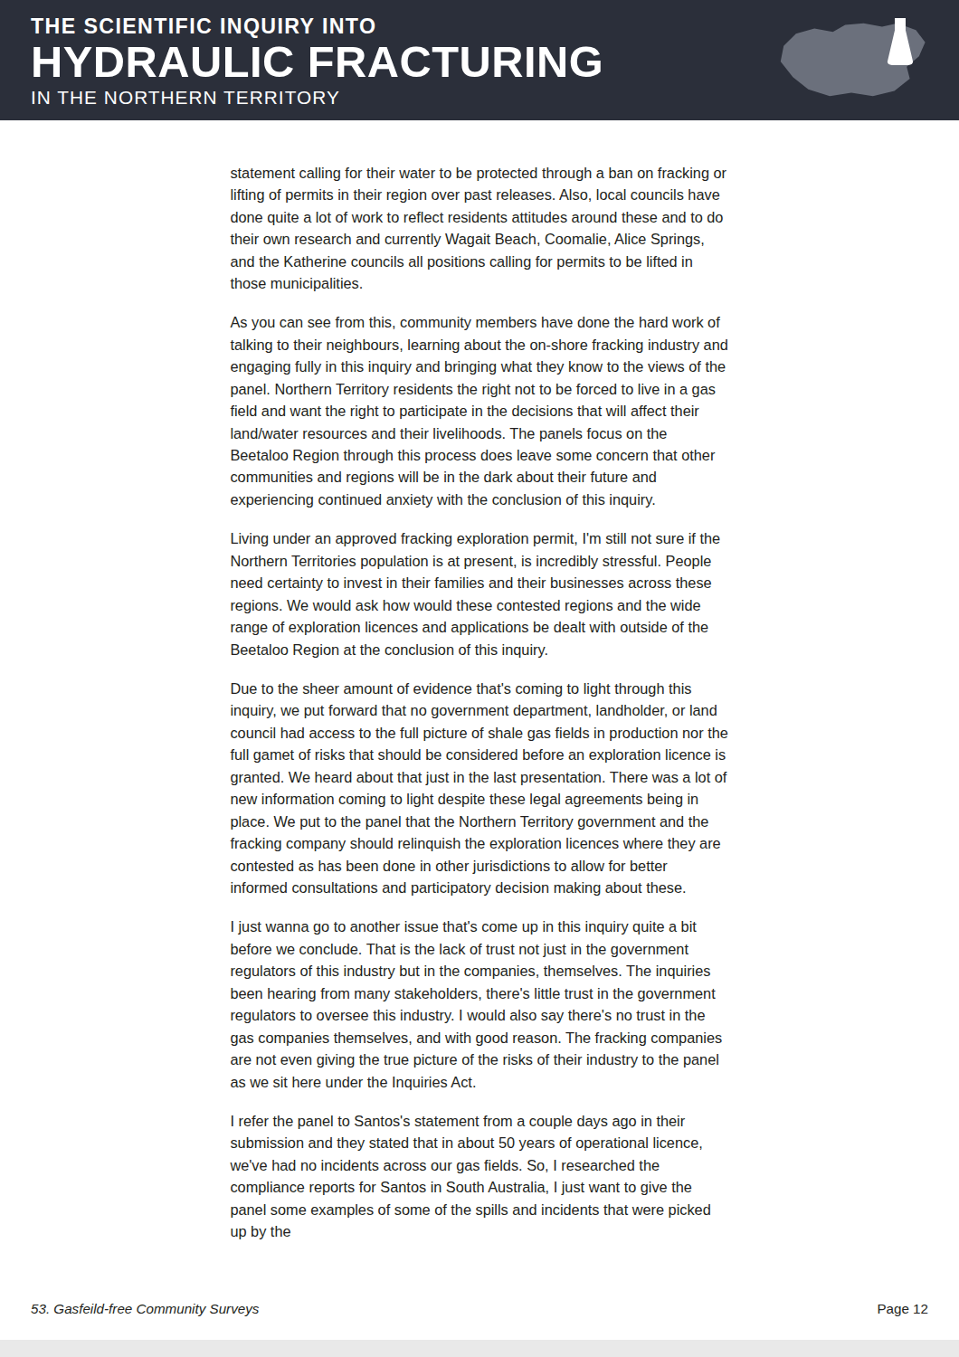The Scientific Inquiry into
Hydraulic Fracturing
in the Northern Territory
statement calling for their water to be protected through a ban on fracking or lifting of permits in their region over past releases. Also, local councils have done quite a lot of work to reflect residents attitudes around these and to do their own research and currently Wagait Beach, Coomalie, Alice Springs, and the Katherine councils all positions calling for permits to be lifted in those municipalities.
As you can see from this, community members have done the hard work of talking to their neighbours, learning about the on-shore fracking industry and engaging fully in this inquiry and bringing what they know to the views of the panel. Northern Territory residents the right not to be forced to live in a gas field and want the right to participate in the decisions that will affect their land/water resources and their livelihoods. The panels focus on the Beetaloo Region through this process does leave some concern that other communities and regions will be in the dark about their future and experiencing continued anxiety with the conclusion of this inquiry.
Living under an approved fracking exploration permit, I'm still not sure if the Northern Territories population is at present, is incredibly stressful. People need certainty to invest in their families and their businesses across these regions. We would ask how would these contested regions and the wide range of exploration licences and applications be dealt with outside of the Beetaloo Region at the conclusion of this inquiry.
Due to the sheer amount of evidence that's coming to light through this inquiry, we put forward that no government department, landholder, or land council had access to the full picture of shale gas fields in production nor the full gamet of risks that should be considered before an exploration licence is granted. We heard about that just in the last presentation. There was a lot of new information coming to light despite these legal agreements being in place. We put to the panel that the Northern Territory government and the fracking company should relinquish the exploration licences where they are contested as has been done in other jurisdictions to allow for better informed consultations and participatory decision making about these.
I just wanna go to another issue that's come up in this inquiry quite a bit before we conclude. That is the lack of trust not just in the government regulators of this industry but in the companies, themselves. The inquiries been hearing from many stakeholders, there's little trust in the government regulators to oversee this industry. I would also say there's no trust in the gas companies themselves, and with good reason. The fracking companies are not even giving the true picture of the risks of their industry to the panel as we sit here under the Inquiries Act.
I refer the panel to Santos's statement from a couple days ago in their submission and they stated that in about 50 years of operational licence, we've had no incidents across our gas fields. So, I researched the compliance reports for Santos in South Australia, I just want to give the panel some examples of some of the spills and incidents that were picked up by the
53. Gasfeild-free Community Surveys
Page 12